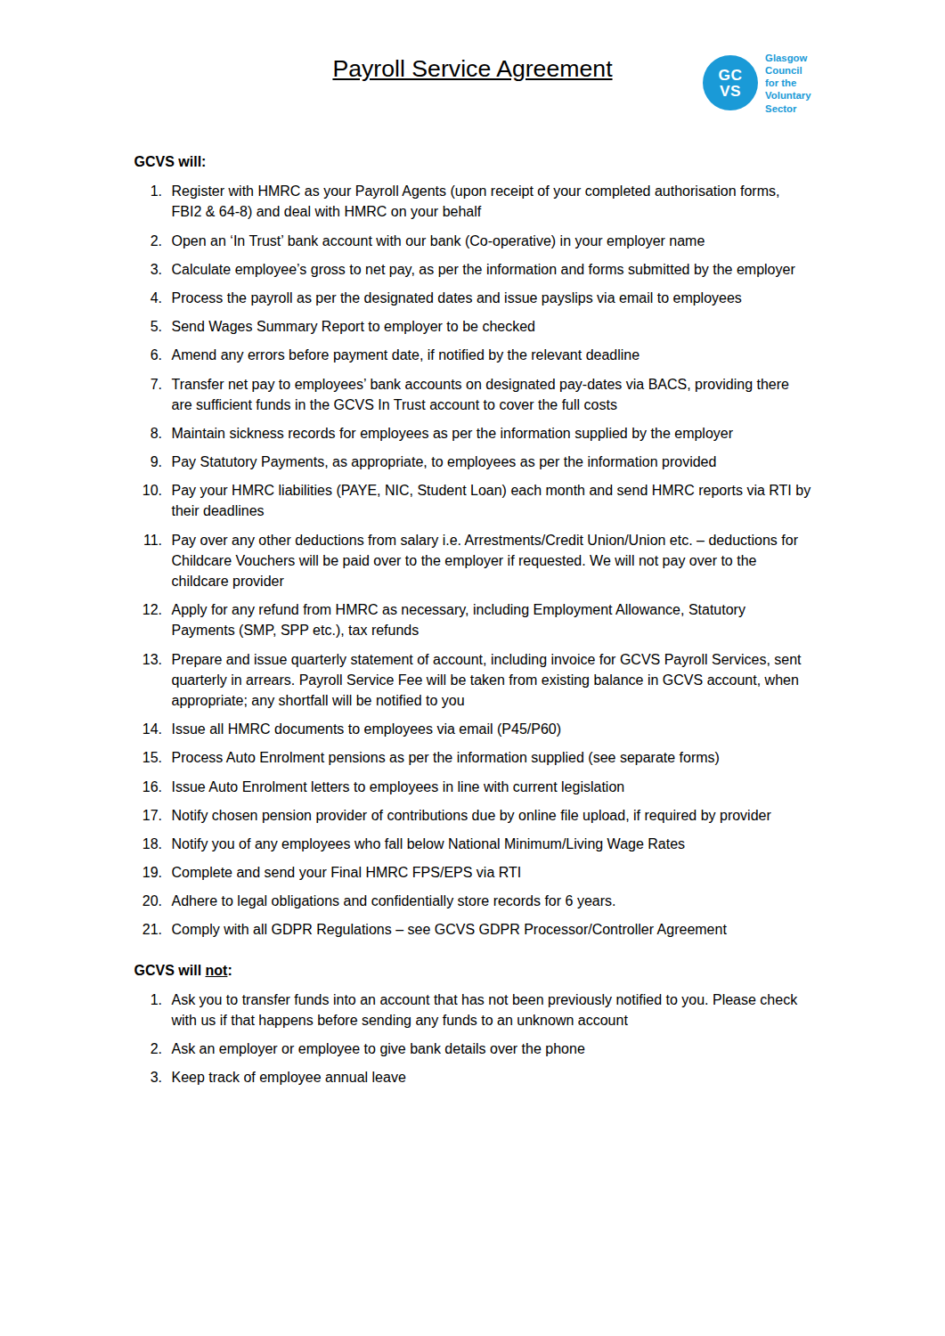GC
VS
Glasgow
Council
for the
Voluntary
Sector
Payroll Service Agreement
GCVS will:
Register with HMRC as your Payroll Agents (upon receipt of your completed authorisation forms, FBI2 & 64-8) and deal with HMRC on your behalf
Open an ‘In Trust’ bank account with our bank (Co-operative) in your employer name
Calculate employee’s gross to net pay, as per the information and forms submitted by the employer
Process the payroll as per the designated dates and issue payslips via email to employees
Send Wages Summary Report to employer to be checked
Amend any errors before payment date, if notified by the relevant deadline
Transfer net pay to employees’ bank accounts on designated pay-dates via BACS, providing there are sufficient funds in the GCVS In Trust account to cover the full costs
Maintain sickness records for employees as per the information supplied by the employer
Pay Statutory Payments, as appropriate, to employees as per the information provided
Pay your HMRC liabilities (PAYE, NIC, Student Loan) each month and send HMRC reports via RTI by their deadlines
Pay over any other deductions from salary i.e. Arrestments/Credit Union/Union etc. – deductions for Childcare Vouchers will be paid over to the employer if requested. We will not pay over to the childcare provider
Apply for any refund from HMRC as necessary, including Employment Allowance, Statutory Payments (SMP, SPP etc.), tax refunds
Prepare and issue quarterly statement of account, including invoice for GCVS Payroll Services, sent quarterly in arrears. Payroll Service Fee will be taken from existing balance in GCVS account, when appropriate; any shortfall will be notified to you
Issue all HMRC documents to employees via email (P45/P60)
Process Auto Enrolment pensions as per the information supplied (see separate forms)
Issue Auto Enrolment letters to employees in line with current legislation
Notify chosen pension provider of contributions due by online file upload, if required by provider
Notify you of any employees who fall below National Minimum/Living Wage Rates
Complete and send your Final HMRC FPS/EPS via RTI
Adhere to legal obligations and confidentially store records for 6 years.
Comply with all GDPR Regulations – see GCVS GDPR Processor/Controller Agreement
GCVS will not:
Ask you to transfer funds into an account that has not been previously notified to you. Please check with us if that happens before sending any funds to an unknown account
Ask an employer or employee to give bank details over the phone
Keep track of employee annual leave